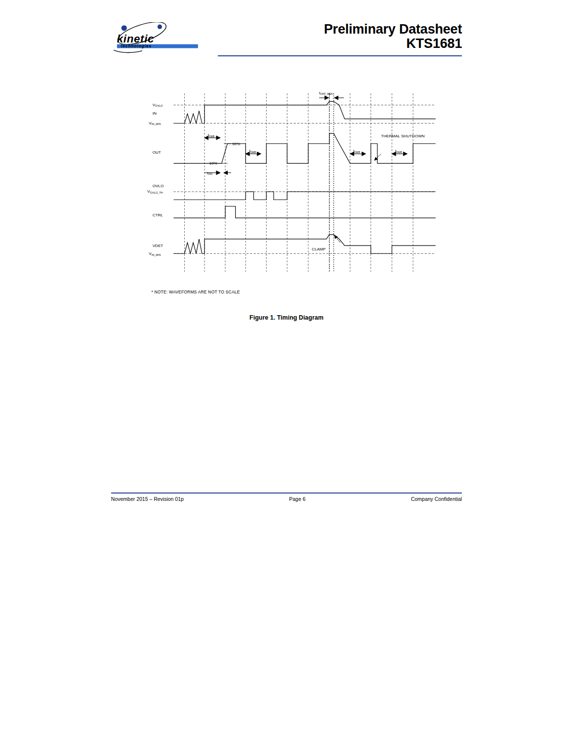kinetic technologies
Preliminary Datasheet
KTS1681
tOFF_RES VOVLO IN VIN_MIN tDEB tDEB tDEB tDEB OUT 90% 10% tON THERMAL SHUTDOWN OVLO VOVLO_TH CTRL VDET VIN_MIN CLAMP
* NOTE: WAVEFORMS ARE NOT TO SCALE
Figure 1. Timing Diagram
November 2015 – Revision 01p
Page 6
Company Confidential